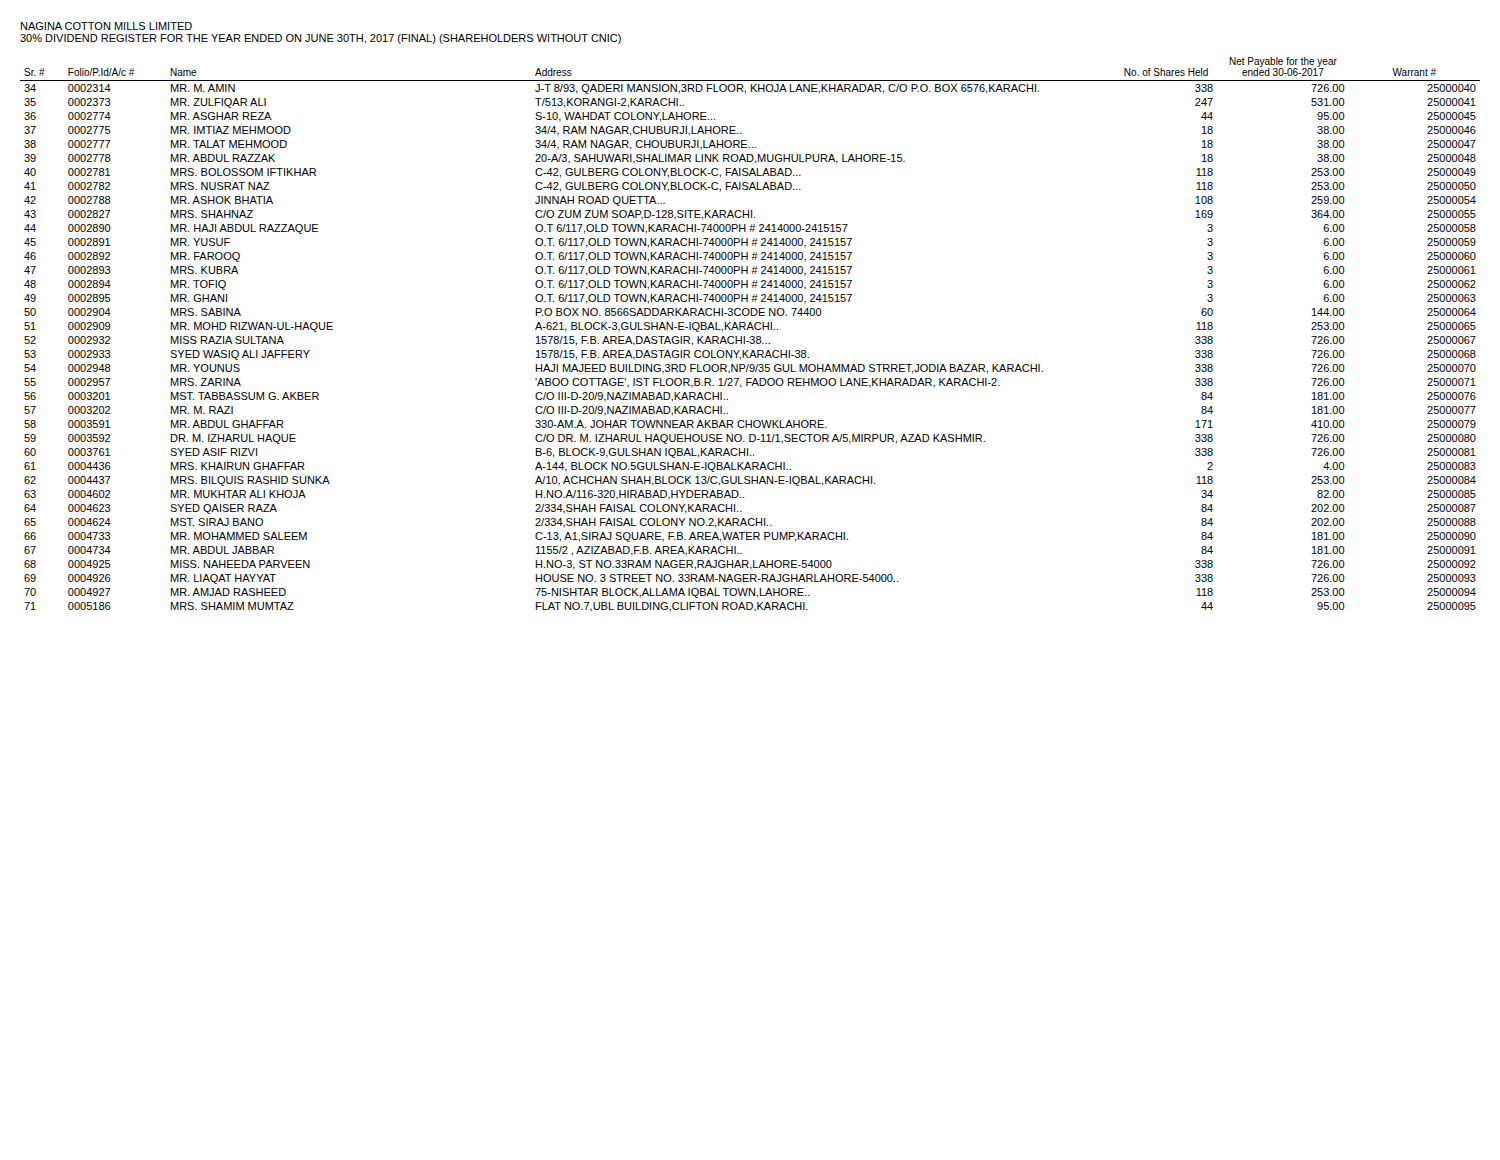NAGINA COTTON MILLS LIMITED
30% DIVIDEND REGISTER FOR THE YEAR ENDED ON JUNE 30TH, 2017 (FINAL) (SHAREHOLDERS WITHOUT CNIC)
| Sr. # | Folio/P.Id/A/c # | Name | Address | No. of Shares Held | Net Payable for the year ended 30-06-2017 | Warrant # |
| --- | --- | --- | --- | --- | --- | --- |
| 34 | 0002314 | MR. M. AMIN | J-T 8/93, QADERI MANSION,3RD FLOOR, KHOJA LANE,KHARADAR, C/O P.O. BOX 6576,KARACHI. | 338 | 726.00 | 25000040 |
| 35 | 0002373 | MR. ZULFIQAR ALI | T/513,KORANGI-2,KARACHI.. | 247 | 531.00 | 25000041 |
| 36 | 0002774 | MR. ASGHAR REZA | S-10, WAHDAT COLONY,LAHORE... | 44 | 95.00 | 25000045 |
| 37 | 0002775 | MR. IMTIAZ MEHMOOD | 34/4, RAM NAGAR,CHUBURJI,LAHORE.. | 18 | 38.00 | 25000046 |
| 38 | 0002777 | MR. TALAT MEHMOOD | 34/4, RAM NAGAR, CHOUBURJI,LAHORE... | 18 | 38.00 | 25000047 |
| 39 | 0002778 | MR. ABDUL RAZZAK | 20-A/3, SAHUWARI,SHALIMAR LINK ROAD,MUGHULPURA, LAHORE-15. | 18 | 38.00 | 25000048 |
| 40 | 0002781 | MRS. BOLOSSOM IFTIKHAR | C-42, GULBERG COLONY,BLOCK-C, FAISALABAD... | 118 | 253.00 | 25000049 |
| 41 | 0002782 | MRS. NUSRAT NAZ | C-42, GULBERG COLONY,BLOCK-C, FAISALABAD... | 118 | 253.00 | 25000050 |
| 42 | 0002788 | MR. ASHOK BHATIA | JINNAH ROAD QUETTA... | 108 | 259.00 | 25000054 |
| 43 | 0002827 | MRS. SHAHNAZ | C/O ZUM ZUM SOAP,D-128,SITE,KARACHI. | 169 | 364.00 | 25000055 |
| 44 | 0002890 | MR. HAJI ABDUL RAZZAQUE | O.T 6/117,OLD TOWN,KARACHI-74000PH # 2414000-2415157 | 3 | 6.00 | 25000058 |
| 45 | 0002891 | MR. YUSUF | O.T. 6/117,OLD TOWN,KARACHI-74000PH # 2414000, 2415157 | 3 | 6.00 | 25000059 |
| 46 | 0002892 | MR. FAROOQ | O.T. 6/117,OLD TOWN,KARACHI-74000PH # 2414000, 2415157 | 3 | 6.00 | 25000060 |
| 47 | 0002893 | MRS. KUBRA | O.T. 6/117,OLD TOWN,KARACHI-74000PH # 2414000, 2415157 | 3 | 6.00 | 25000061 |
| 48 | 0002894 | MR. TOFIQ | O.T. 6/117,OLD TOWN,KARACHI-74000PH # 2414000, 2415157 | 3 | 6.00 | 25000062 |
| 49 | 0002895 | MR. GHANI | O.T. 6/117,OLD TOWN,KARACHI-74000PH # 2414000, 2415157 | 3 | 6.00 | 25000063 |
| 50 | 0002904 | MRS. SABINA | P.O BOX NO. 8566SADDARKARACHI-3CODE NO. 74400 | 60 | 144.00 | 25000064 |
| 51 | 0002909 | MR. MOHD RIZWAN-UL-HAQUE | A-621, BLOCK-3,GULSHAN-E-IQBAL,KARACHI.. | 118 | 253.00 | 25000065 |
| 52 | 0002932 | MISS RAZIA SULTANA | 1578/15, F.B. AREA,DASTAGIR, KARACHI-38... | 338 | 726.00 | 25000067 |
| 53 | 0002933 | SYED WASIQ ALI JAFFERY | 1578/15, F.B. AREA,DASTAGIR COLONY,KARACHI-38. | 338 | 726.00 | 25000068 |
| 54 | 0002948 | MR. YOUNUS | HAJI MAJEED BUILDING,3RD FLOOR,NP/9/35 GUL MOHAMMAD STRRET,JODIA BAZAR, KARACHI. | 338 | 726.00 | 25000070 |
| 55 | 0002957 | MRS. ZARINA | 'ABOO COTTAGE', IST FLOOR,B.R. 1/27, FADOO REHMOO LANE,KHARADAR, KARACHI-2. | 338 | 726.00 | 25000071 |
| 56 | 0003201 | MST. TABBASSUM G. AKBER | C/O III-D-20/9,NAZIMABAD,KARACHI.. | 84 | 181.00 | 25000076 |
| 57 | 0003202 | MR. M. RAZI | C/O III-D-20/9,NAZIMABAD,KARACHI.. | 84 | 181.00 | 25000077 |
| 58 | 0003591 | MR. ABDUL GHAFFAR | 330-AM.A. JOHAR TOWNNEAR AKBAR CHOWKLAHORE. | 171 | 410.00 | 25000079 |
| 59 | 0003592 | DR. M. IZHARUL HAQUE | C/O DR. M. IZHARUL HAQUEHOUSE NO. D-11/1,SECTOR A/5,MIRPUR, AZAD KASHMIR. | 338 | 726.00 | 25000080 |
| 60 | 0003761 | SYED ASIF RIZVI | B-6, BLOCK-9,GULSHAN IQBAL,KARACHI.. | 338 | 726.00 | 25000081 |
| 61 | 0004436 | MRS. KHAIRUN GHAFFAR | A-144, BLOCK NO.5GULSHAN-E-IQBALKARACHI.. | 2 | 4.00 | 25000083 |
| 62 | 0004437 | MRS. BILQUIS RASHID SUNKA | A/10, ACHCHAN SHAH,BLOCK 13/C,GULSHAN-E-IQBAL,KARACHI. | 118 | 253.00 | 25000084 |
| 63 | 0004602 | MR. MUKHTAR ALI KHOJA | H.NO.A/116-320,HIRABAD,HYDERABAD.. | 34 | 82.00 | 25000085 |
| 64 | 0004623 | SYED QAISER RAZA | 2/334,SHAH FAISAL COLONY,KARACHI.. | 84 | 202.00 | 25000087 |
| 65 | 0004624 | MST. SIRAJ BANO | 2/334,SHAH FAISAL COLONY NO.2,KARACHI.. | 84 | 202.00 | 25000088 |
| 66 | 0004733 | MR. MOHAMMED SALEEM | C-13, A1,SIRAJ SQUARE, F.B. AREA,WATER PUMP,KARACHI. | 84 | 181.00 | 25000090 |
| 67 | 0004734 | MR. ABDUL JABBAR | 1155/2 , AZIZABAD,F.B. AREA,KARACHI.. | 84 | 181.00 | 25000091 |
| 68 | 0004925 | MISS. NAHEEDA PARVEEN | H.NO-3, ST NO.33RAM NAGER,RAJGHAR,LAHORE-54000 | 338 | 726.00 | 25000092 |
| 69 | 0004926 | MR. LIAQAT HAYYAT | HOUSE NO. 3 STREET NO. 33RAM-NAGER-RAJGHARLAHORE-54000.. | 338 | 726.00 | 25000093 |
| 70 | 0004927 | MR. AMJAD RASHEED | 75-NISHTAR BLOCK,ALLAMA IQBAL TOWN,LAHORE.. | 118 | 253.00 | 25000094 |
| 71 | 0005186 | MRS. SHAMIM MUMTAZ | FLAT NO.7,UBL BUILDING,CLIFTON ROAD,KARACHI. | 44 | 95.00 | 25000095 |